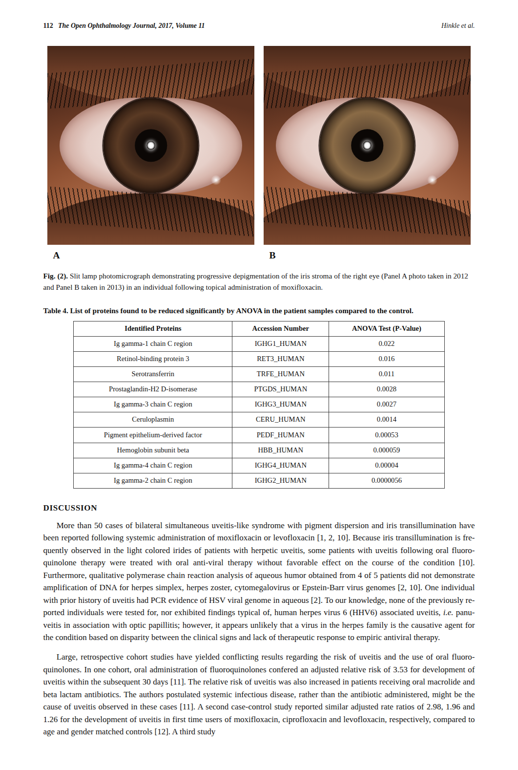112 The Open Ophthalmology Journal, 2017, Volume 11
Hinkle et al.
A
B
Fig. (2). Slit lamp photomicrograph demonstrating progressive depigmentation of the iris stroma of the right eye (Panel A photo taken in 2012 and Panel B taken in 2013) in an individual following topical administration of moxifloxacin.
Table 4. List of proteins found to be reduced significantly by ANOVA in the patient samples compared to the control.
| Identified Proteins | Accession Number | ANOVA Test (P-Value) |
| --- | --- | --- |
| Ig gamma-1 chain C region | IGHG1_HUMAN | 0.022 |
| Retinol-binding protein 3 | RET3_HUMAN | 0.016 |
| Serotransferrin | TRFE_HUMAN | 0.011 |
| Prostaglandin-H2 D-isomerase | PTGDS_HUMAN | 0.0028 |
| Ig gamma-3 chain C region | IGHG3_HUMAN | 0.0027 |
| Ceruloplasmin | CERU_HUMAN | 0.0014 |
| Pigment epithelium-derived factor | PEDF_HUMAN | 0.00053 |
| Hemoglobin subunit beta | HBB_HUMAN | 0.000059 |
| Ig gamma-4 chain C region | IGHG4_HUMAN | 0.00004 |
| Ig gamma-2 chain C region | IGHG2_HUMAN | 0.0000056 |
DISCUSSION
More than 50 cases of bilateral simultaneous uveitis-like syndrome with pigment dispersion and iris transillumination have been reported following systemic administration of moxifloxacin or levofloxacin [1, 2, 10]. Because iris transillumination is frequently observed in the light colored irides of patients with herpetic uveitis, some patients with uveitis following oral fluoroquinolone therapy were treated with oral anti-viral therapy without favorable effect on the course of the condition [10]. Furthermore, qualitative polymerase chain reaction analysis of aqueous humor obtained from 4 of 5 patients did not demonstrate amplification of DNA for herpes simplex, herpes zoster, cytomegalovirus or Epstein-Barr virus genomes [2, 10]. One individual with prior history of uveitis had PCR evidence of HSV viral genome in aqueous [2]. To our knowledge, none of the previously reported individuals were tested for, nor exhibited findings typical of, human herpes virus 6 (HHV6) associated uveitis, i.e. panuveitis in association with optic papillitis; however, it appears unlikely that a virus in the herpes family is the causative agent for the condition based on disparity between the clinical signs and lack of therapeutic response to empiric antiviral therapy.
Large, retrospective cohort studies have yielded conflicting results regarding the risk of uveitis and the use of oral fluoroquinolones. In one cohort, oral administration of fluoroquinolones confered an adjusted relative risk of 3.53 for development of uveitis within the subsequent 30 days [11]. The relative risk of uveitis was also increased in patients receiving oral macrolide and beta lactam antibiotics. The authors postulated systemic infectious disease, rather than the antibiotic administered, might be the cause of uveitis observed in these cases [11]. A second case-control study reported similar adjusted rate ratios of 2.98, 1.96 and 1.26 for the development of uveitis in first time users of moxifloxacin, ciprofloxacin and levofloxacin, respectively, compared to age and gender matched controls [12]. A third study